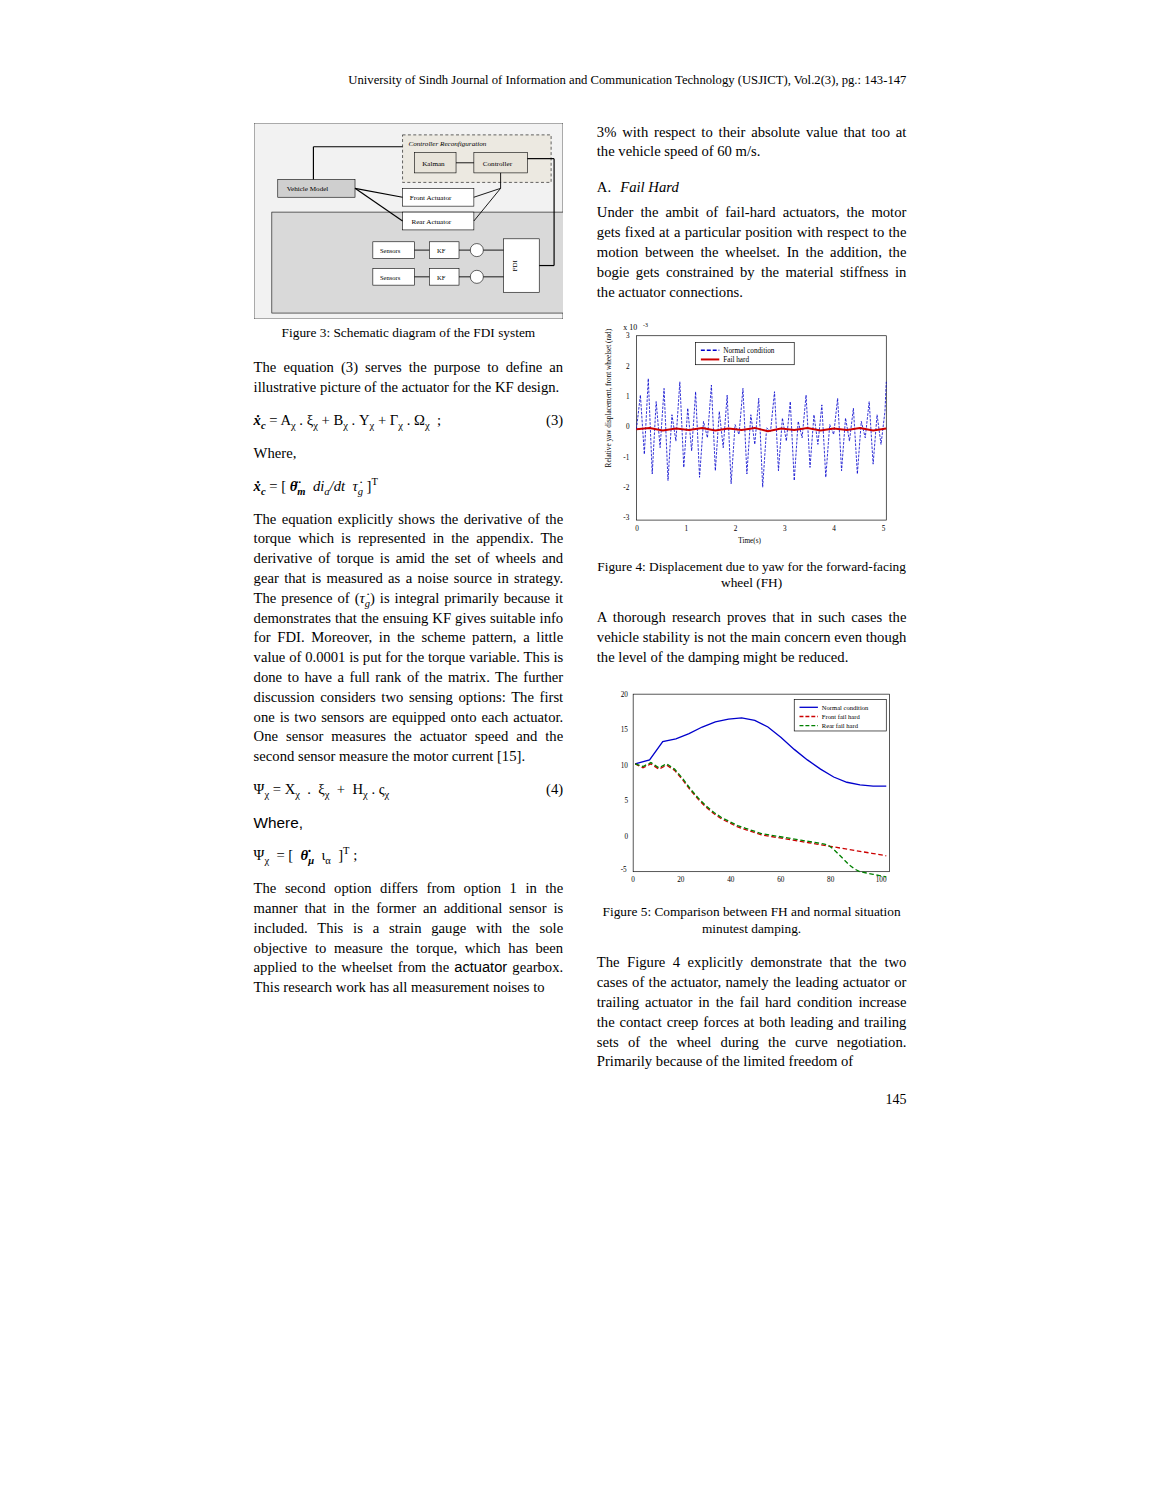University of Sindh Journal of Information and Communication Technology (USJICT), Vol.2(3), pg.: 143-147
Figure 3: Schematic diagram of the FDI system
The equation (3) serves the purpose to define an illustrative picture of the actuator for the KF design.
ẋc = Aχ . ξχ + Bχ . Yχ + Γχ . Ωχ ;
(3)
Where,
ẋc = [ θ̈m dia/dt τ̇g ]T
The equation explicitly shows the derivative of the torque which is represented in the appendix. The derivative of torque is amid the set of wheels and gear that is measured as a noise source in strategy. The presence of (τ̇g) is integral primarily because it demonstrates that the ensuing KF gives suitable info for FDI. Moreover, in the scheme pattern, a little value of 0.0001 is put for the torque variable. This is done to have a full rank of the matrix. The further discussion considers two sensing options: The first one is two sensors are equipped onto each actuator. One sensor measures the actuator speed and the second sensor measure the motor current [15].
Ψχ = Xχ . ξχ + Hχ . ςχ
(4)
Where,
Ψχ = [ θ̇μ ια ]T ;
The second option differs from option 1 in the manner that in the former an additional sensor is included. This is a strain gauge with the sole objective to measure the torque, which has been applied to the wheelset from the actuator gearbox. This research work has all measurement noises to
3% with respect to their absolute value that too at the vehicle speed of 60 m/s.
A. Fail Hard
Under the ambit of fail-hard actuators, the motor gets fixed at a particular position with respect to the motion between the wheelset. In the addition, the bogie gets constrained by the material stiffness in the actuator connections.
Figure 4: Displacement due to yaw for the forward-facing wheel (FH)
A thorough research proves that in such cases the vehicle stability is not the main concern even though the level of the damping might be reduced.
Figure 5: Comparison between FH and normal situation minutest damping.
The Figure 4 explicitly demonstrate that the two cases of the actuator, namely the leading actuator or trailing actuator in the fail hard condition increase the contact creep forces at both leading and trailing sets of the wheel during the curve negotiation. Primarily because of the limited freedom of
145